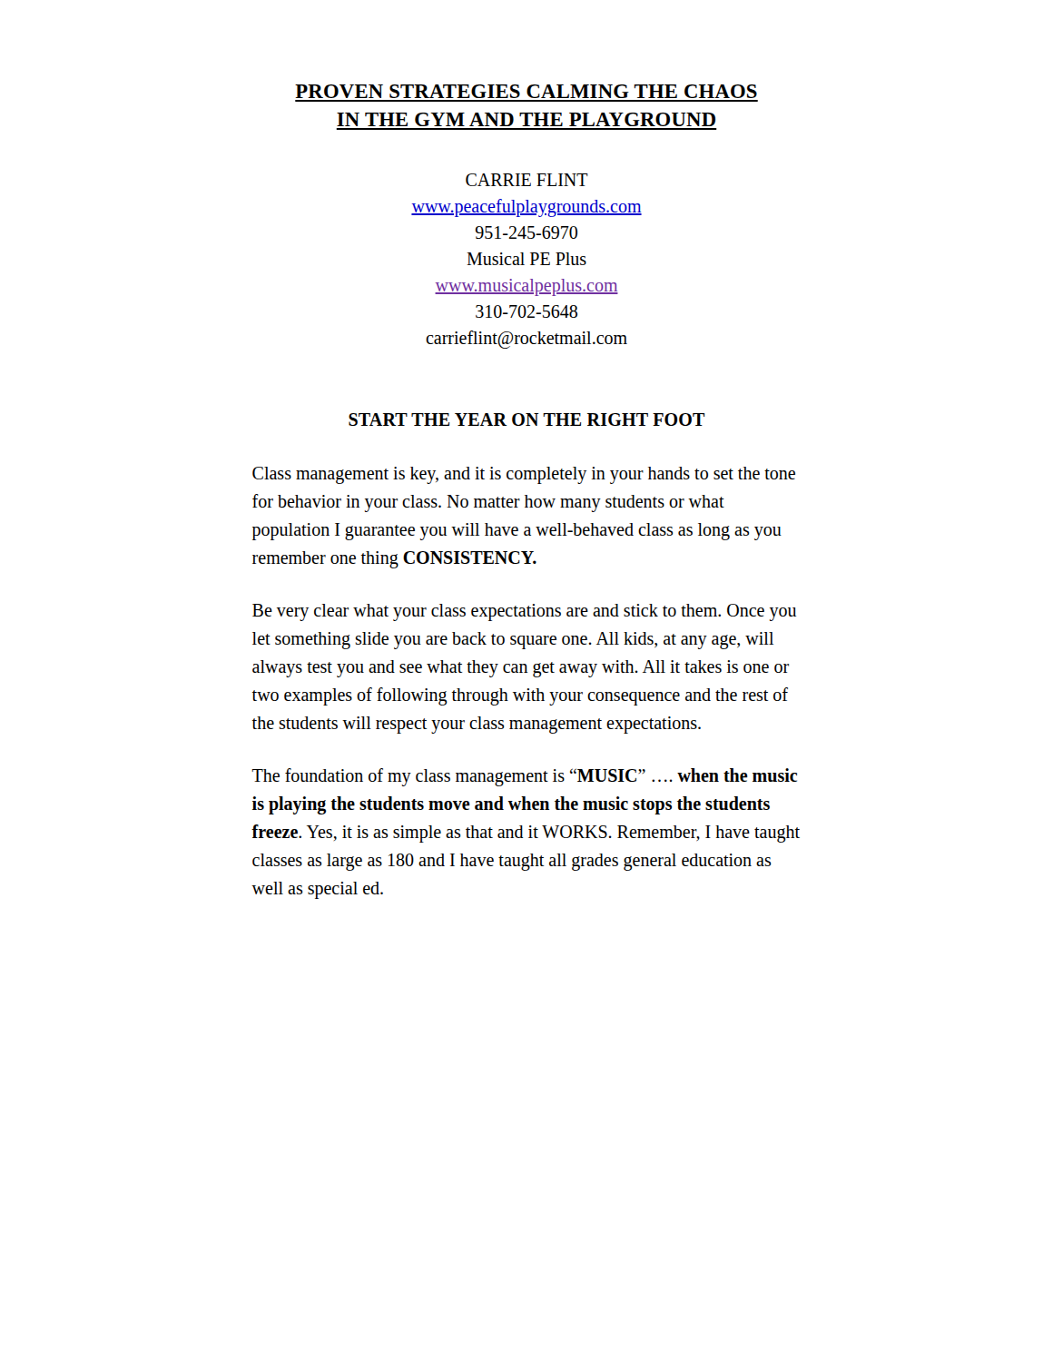PROVEN STRATEGIES CALMING THE CHAOS
IN THE GYM AND THE PLAYGROUND
CARRIE FLINT
www.peacefulplaygrounds.com
951-245-6970
Musical PE Plus
www.musicalpeplus.com
310-702-5648
carrieflint@rocketmail.com
START THE YEAR ON THE RIGHT FOOT
Class management is key, and it is completely in your hands to set the tone for behavior in your class. No matter how many students or what population I guarantee you will have a well-behaved class as long as you remember one thing CONSISTENCY.
Be very clear what your class expectations are and stick to them. Once you let something slide you are back to square one. All kids, at any age, will always test you and see what they can get away with. All it takes is one or two examples of following through with your consequence and the rest of the students will respect your class management expectations.
The foundation of my class management is “MUSIC” …. when the music is playing the students move and when the music stops the students freeze. Yes, it is as simple as that and it WORKS. Remember, I have taught classes as large as 180 and I have taught all grades general education as well as special ed.